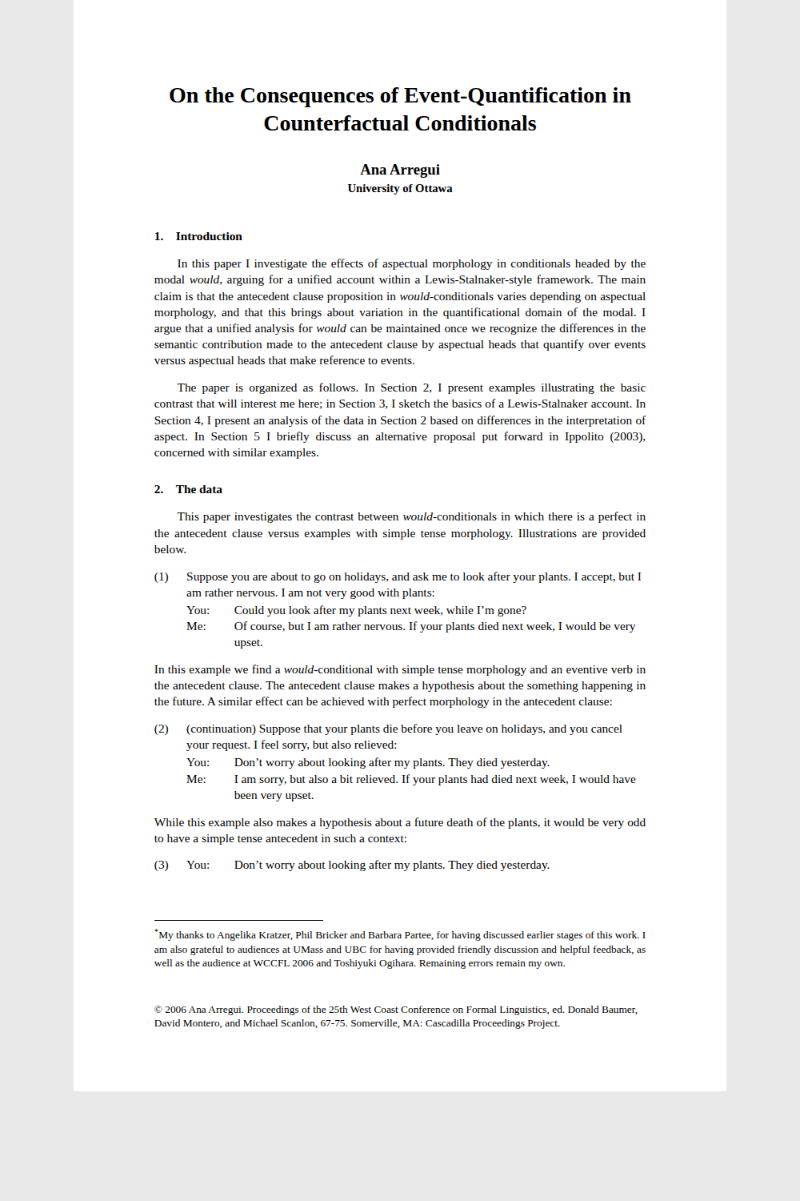On the Consequences of Event-Quantification in
Counterfactual Conditionals
Ana Arregui
University of Ottawa
1. Introduction
In this paper I investigate the effects of aspectual morphology in conditionals headed by the modal would, arguing for a unified account within a Lewis-Stalnaker-style framework. The main claim is that the antecedent clause proposition in would-conditionals varies depending on aspectual morphology, and that this brings about variation in the quantificational domain of the modal. I argue that a unified analysis for would can be maintained once we recognize the differences in the semantic contribution made to the antecedent clause by aspectual heads that quantify over events versus aspectual heads that make reference to events.
The paper is organized as follows. In Section 2, I present examples illustrating the basic contrast that will interest me here; in Section 3, I sketch the basics of a Lewis-Stalnaker account. In Section 4, I present an analysis of the data in Section 2 based on differences in the interpretation of aspect. In Section 5 I briefly discuss an alternative proposal put forward in Ippolito (2003), concerned with similar examples.
2. The data
This paper investigates the contrast between would-conditionals in which there is a perfect in the antecedent clause versus examples with simple tense morphology. Illustrations are provided below.
(1)
Suppose you are about to go on holidays, and ask me to look after your plants. I accept, but I am rather nervous. I am not very good with plants:
You:
Could you look after my plants next week, while I’m gone?
Me:
Of course, but I am rather nervous. If your plants died next week, I would be very upset.
In this example we find a would-conditional with simple tense morphology and an eventive verb in the antecedent clause. The antecedent clause makes a hypothesis about the something happening in the future. A similar effect can be achieved with perfect morphology in the antecedent clause:
(2)
(continuation) Suppose that your plants die before you leave on holidays, and you cancel your request. I feel sorry, but also relieved:
You:
Don’t worry about looking after my plants. They died yesterday.
Me:
I am sorry, but also a bit relieved. If your plants had died next week, I would have been very upset.
While this example also makes a hypothesis about a future death of the plants, it would be very odd to have a simple tense antecedent in such a context:
(3)
You:
Don’t worry about looking after my plants. They died yesterday.
*My thanks to Angelika Kratzer, Phil Bricker and Barbara Partee, for having discussed earlier stages of this work. I am also grateful to audiences at UMass and UBC for having provided friendly discussion and helpful feedback, as well as the audience at WCCFL 2006 and Toshiyuki Ogihara. Remaining errors remain my own.
© 2006 Ana Arregui. Proceedings of the 25th West Coast Conference on Formal Linguistics, ed. Donald Baumer, David Montero, and Michael Scanlon, 67-75. Somerville, MA: Cascadilla Proceedings Project.